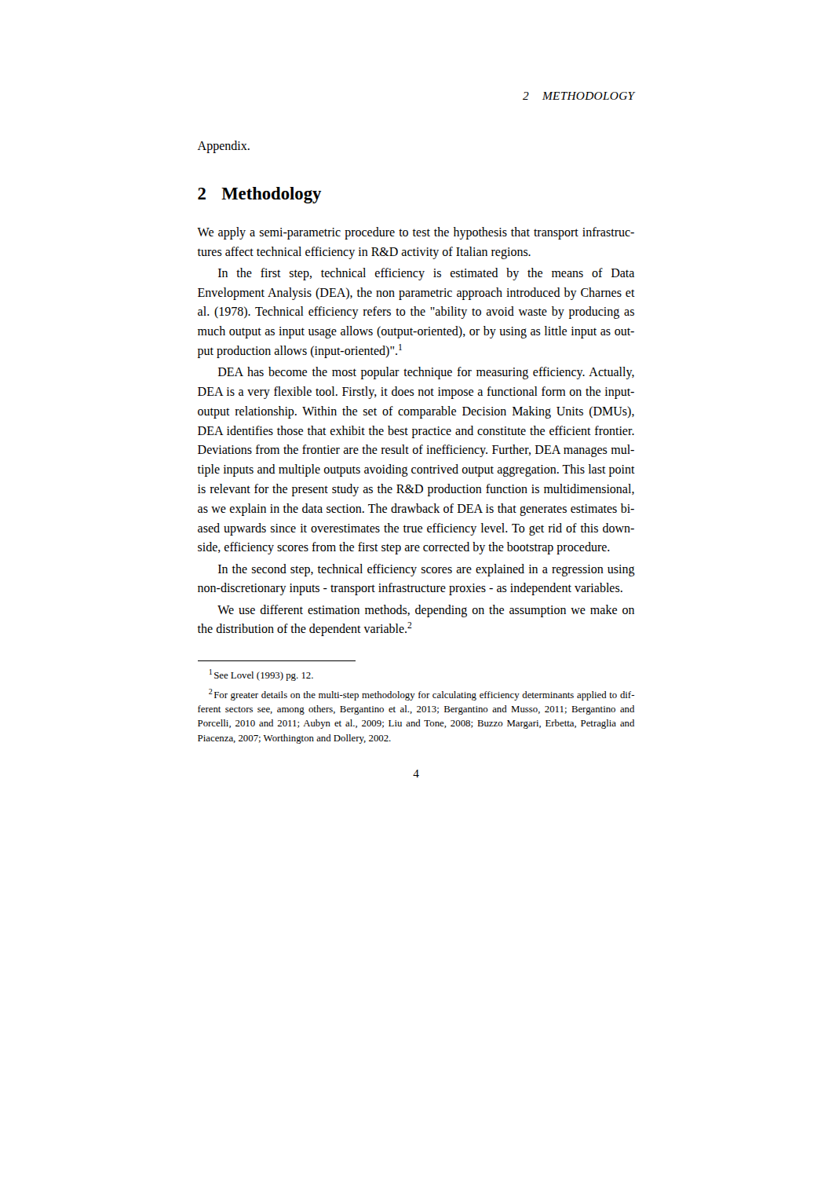2 METHODOLOGY
Appendix.
2 Methodology
We apply a semi-parametric procedure to test the hypothesis that transport infrastructures affect technical efficiency in R&D activity of Italian regions.
In the first step, technical efficiency is estimated by the means of Data Envelopment Analysis (DEA), the non parametric approach introduced by Charnes et al. (1978). Technical efficiency refers to the "ability to avoid waste by producing as much output as input usage allows (output-oriented), or by using as little input as output production allows (input-oriented)".1
DEA has become the most popular technique for measuring efficiency. Actually, DEA is a very flexible tool. Firstly, it does not impose a functional form on the input-output relationship. Within the set of comparable Decision Making Units (DMUs), DEA identifies those that exhibit the best practice and constitute the efficient frontier. Deviations from the frontier are the result of inefficiency. Further, DEA manages multiple inputs and multiple outputs avoiding contrived output aggregation. This last point is relevant for the present study as the R&D production function is multidimensional, as we explain in the data section. The drawback of DEA is that generates estimates biased upwards since it overestimates the true efficiency level. To get rid of this downside, efficiency scores from the first step are corrected by the bootstrap procedure.
In the second step, technical efficiency scores are explained in a regression using non-discretionary inputs - transport infrastructure proxies - as independent variables.
We use different estimation methods, depending on the assumption we make on the distribution of the dependent variable.2
1 See Lovel (1993) pg. 12.
2 For greater details on the multi-step methodology for calculating efficiency determinants applied to different sectors see, among others, Bergantino et al., 2013; Bergantino and Musso, 2011; Bergantino and Porcelli, 2010 and 2011; Aubyn et al., 2009; Liu and Tone, 2008; Buzzo Margari, Erbetta, Petraglia and Piacenza, 2007; Worthington and Dollery, 2002.
4